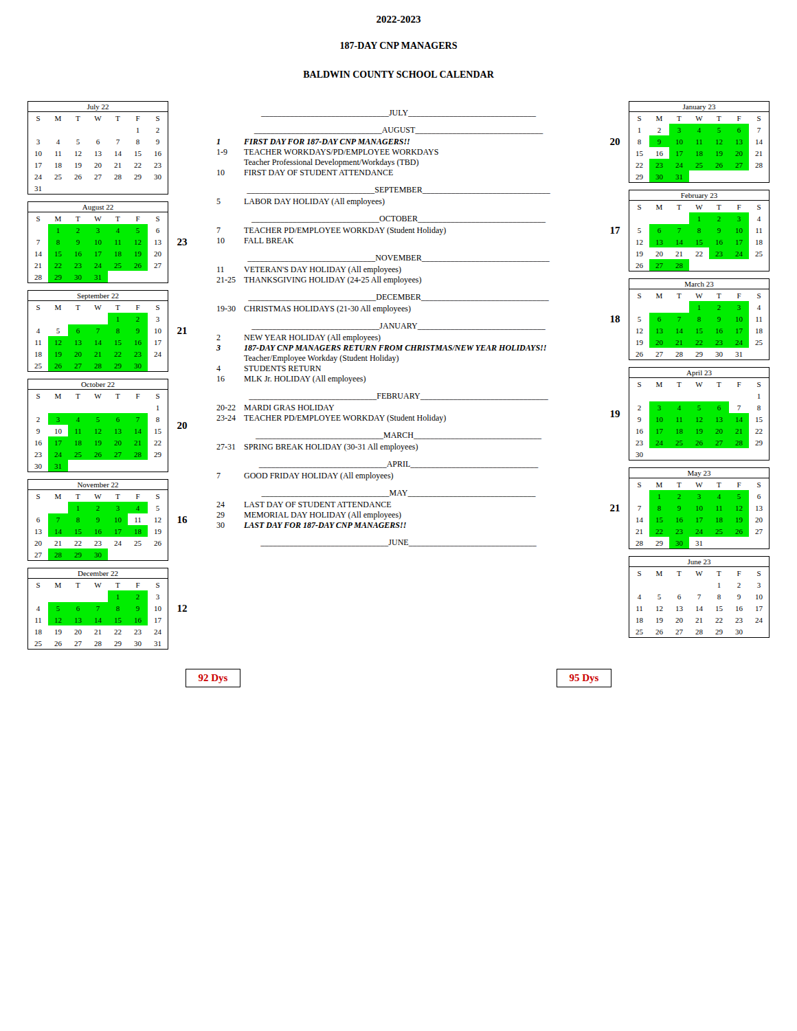2022-2023
187-DAY CNP MANAGERS
BALDWIN COUNTY SCHOOL CALENDAR
July 22
| S | M | T | W | T | F | S |
| --- | --- | --- | --- | --- | --- | --- |
| | | | | | 1 | 2 |
| 3 | 4 | 5 | 6 | 7 | 8 | 9 |
| 10 | 11 | 12 | 13 | 14 | 15 | 16 |
| 17 | 18 | 19 | 20 | 21 | 22 | 23 |
| 24 | 25 | 26 | 27 | 28 | 29 | 30 |
| 31 | | | | | | |
August 22
| S | M | T | W | T | F | S |
| --- | --- | --- | --- | --- | --- | --- |
| | 1 | 2 | 3 | 4 | 5 | 6 |
| 7 | 8 | 9 | 10 | 11 | 12 | 13 |
| 14 | 15 | 16 | 17 | 18 | 19 | 20 |
| 21 | 22 | 23 | 24 | 25 | 26 | 27 |
| 28 | 29 | 30 | 31 | | | |
23
September 22
| S | M | T | W | T | F | S |
| --- | --- | --- | --- | --- | --- | --- |
| | | | | 1 | 2 | 3 |
| 4 | 5 | 6 | 7 | 8 | 9 | 10 |
| 11 | 12 | 13 | 14 | 15 | 16 | 17 |
| 18 | 19 | 20 | 21 | 22 | 23 | 24 |
| 25 | 26 | 27 | 28 | 29 | 30 | |
21
October 22
| S | M | T | W | T | F | S |
| --- | --- | --- | --- | --- | --- | --- |
| | | | | | | 1 |
| 2 | 3 | 4 | 5 | 6 | 7 | 8 |
| 9 | 10 | 11 | 12 | 13 | 14 | 15 |
| 16 | 17 | 18 | 19 | 20 | 21 | 22 |
| 23 | 24 | 25 | 26 | 27 | 28 | 29 |
| 30 | 31 | | | | | |
20
November 22
| S | M | T | W | T | F | S |
| --- | --- | --- | --- | --- | --- | --- |
| | | 1 | 2 | 3 | 4 | 5 |
| 6 | 7 | 8 | 9 | 10 | 11 | 12 |
| 13 | 14 | 15 | 16 | 17 | 18 | 19 |
| 20 | 21 | 22 | 23 | 24 | 25 | 26 |
| 27 | 28 | 29 | 30 | | | |
16
December 22
| S | M | T | W | T | F | S |
| --- | --- | --- | --- | --- | --- | --- |
| | | | | 1 | 2 | 3 |
| 4 | 5 | 6 | 7 | 8 | 9 | 10 |
| 11 | 12 | 13 | 14 | 15 | 16 | 17 |
| 18 | 19 | 20 | 21 | 22 | 23 | 24 |
| 25 | 26 | 27 | 28 | 29 | 30 | 31 |
12
_______________________________JULY_______________________________
_______________________________AUGUST_______________________________
1
FIRST DAY FOR 187-DAY CNP MANAGERS!!
1-9
TEACHER WORKDAYS/PD/EMPLOYEE WORKDAYS
Teacher Professional Development/Workdays (TBD)
10
FIRST DAY OF STUDENT ATTENDANCE
_______________________________SEPTEMBER_______________________________
5
LABOR DAY HOLIDAY (All employees)
_______________________________OCTOBER_______________________________
7
TEACHER PD/EMPLOYEE WORKDAY (Student Holiday)
10
FALL BREAK
_______________________________NOVEMBER_______________________________
11
VETERAN'S DAY HOLIDAY (All employees)
21-25
THANKSGIVING HOLIDAY (24-25 All employees)
_______________________________DECEMBER_______________________________
19-30
CHRISTMAS HOLIDAYS (21-30 All employees)
_______________________________JANUARY_______________________________
2
NEW YEAR HOLIDAY (All employees)
3
187-DAY CNP MANAGERS RETURN FROM CHRISTMAS/NEW YEAR HOLIDAYS!! Teacher/Employee Workday (Student Holiday)
4
STUDENTS RETURN
16
MLK Jr. HOLIDAY (All employees)
_______________________________FEBRUARY_______________________________
20-22
MARDI GRAS HOLIDAY
23-24
TEACHER PD/EMPLOYEE WORKDAY (Student Holiday)
_______________________________MARCH_______________________________
27-31
SPRING BREAK HOLIDAY (30-31 All employees)
_______________________________APRIL_______________________________
7
GOOD FRIDAY HOLIDAY (All employees)
_______________________________MAY_______________________________
24
LAST DAY OF STUDENT ATTENDANCE
29
MEMORIAL DAY HOLIDAY (All employees)
30
LAST DAY FOR 187-DAY CNP MANAGERS!!
_______________________________JUNE_______________________________
January 23
| S | M | T | W | T | F | S |
| --- | --- | --- | --- | --- | --- | --- |
| 1 | 2 | 3 | 4 | 5 | 6 | 7 |
| 8 | 9 | 10 | 11 | 12 | 13 | 14 |
| 15 | 16 | 17 | 18 | 19 | 20 | 21 |
| 22 | 23 | 24 | 25 | 26 | 27 | 28 |
| 29 | 30 | 31 | | | | |
20
February 23
| S | M | T | W | T | F | S |
| --- | --- | --- | --- | --- | --- | --- |
| | | | 1 | 2 | 3 | 4 |
| 5 | 6 | 7 | 8 | 9 | 10 | 11 |
| 12 | 13 | 14 | 15 | 16 | 17 | 18 |
| 19 | 20 | 21 | 22 | 23 | 24 | 25 |
| 26 | 27 | 28 | | | | |
17
March 23
| S | M | T | W | T | F | S |
| --- | --- | --- | --- | --- | --- | --- |
| | | | 1 | 2 | 3 | 4 |
| 5 | 6 | 7 | 8 | 9 | 10 | 11 |
| 12 | 13 | 14 | 15 | 16 | 17 | 18 |
| 19 | 20 | 21 | 22 | 23 | 24 | 25 |
| 26 | 27 | 28 | 29 | 30 | 31 | |
18
April 23
| S | M | T | W | T | F | S |
| --- | --- | --- | --- | --- | --- | --- |
| | | | | | | 1 |
| 2 | 3 | 4 | 5 | 6 | 7 | 8 |
| 9 | 10 | 11 | 12 | 13 | 14 | 15 |
| 16 | 17 | 18 | 19 | 20 | 21 | 22 |
| 23 | 24 | 25 | 26 | 27 | 28 | 29 |
| 30 | | | | | | |
19
May 23
| S | M | T | W | T | F | S |
| --- | --- | --- | --- | --- | --- | --- |
| | 1 | 2 | 3 | 4 | 5 | 6 |
| 7 | 8 | 9 | 10 | 11 | 12 | 13 |
| 14 | 15 | 16 | 17 | 18 | 19 | 20 |
| 21 | 22 | 23 | 24 | 25 | 26 | 27 |
| 28 | 29 | 30 | 31 | | | |
21
June 23
| S | M | T | W | T | F | S |
| --- | --- | --- | --- | --- | --- | --- |
| | | | | 1 | 2 | 3 |
| 4 | 5 | 6 | 7 | 8 | 9 | 10 |
| 11 | 12 | 13 | 14 | 15 | 16 | 17 |
| 18 | 19 | 20 | 21 | 22 | 23 | 24 |
| 25 | 26 | 27 | 28 | 29 | 30 | |
92 Dys
95 Dys